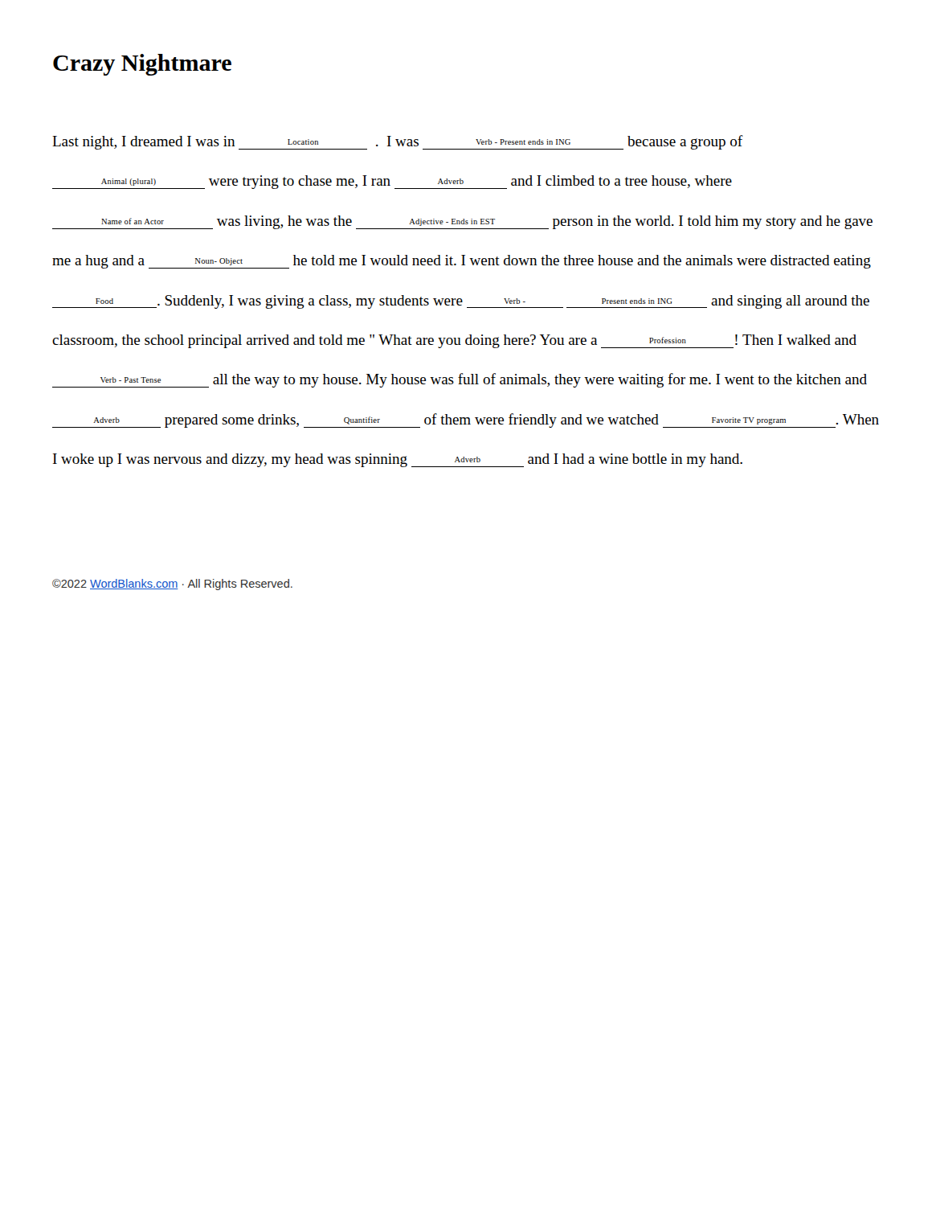Crazy Nightmare
Last night, I dreamed I was in Location . I was Verb - Present ends in ING because a group of Animal (plural) were trying to chase me, I ran Adverb and I climbed to a tree house, where Name of an Actor was living, he was the Adjective - Ends in EST person in the world. I told him my story and he gave me a hug and a Noun- Object he told me I would need it. I went down the three house and the animals were distracted eating Food. Suddenly, I was giving a class, my students were Verb - Present ends in ING and singing all around the classroom, the school principal arrived and told me " What are you doing here? You are a Profession! Then I walked and Verb - Past Tense all the way to my house. My house was full of animals, they were waiting for me. I went to the kitchen and Adverb prepared some drinks, Quantifier of them were friendly and we watched Favorite TV program. When I woke up I was nervous and dizzy, my head was spinning Adverb and I had a wine bottle in my hand.
©2022 WordBlanks.com · All Rights Reserved.